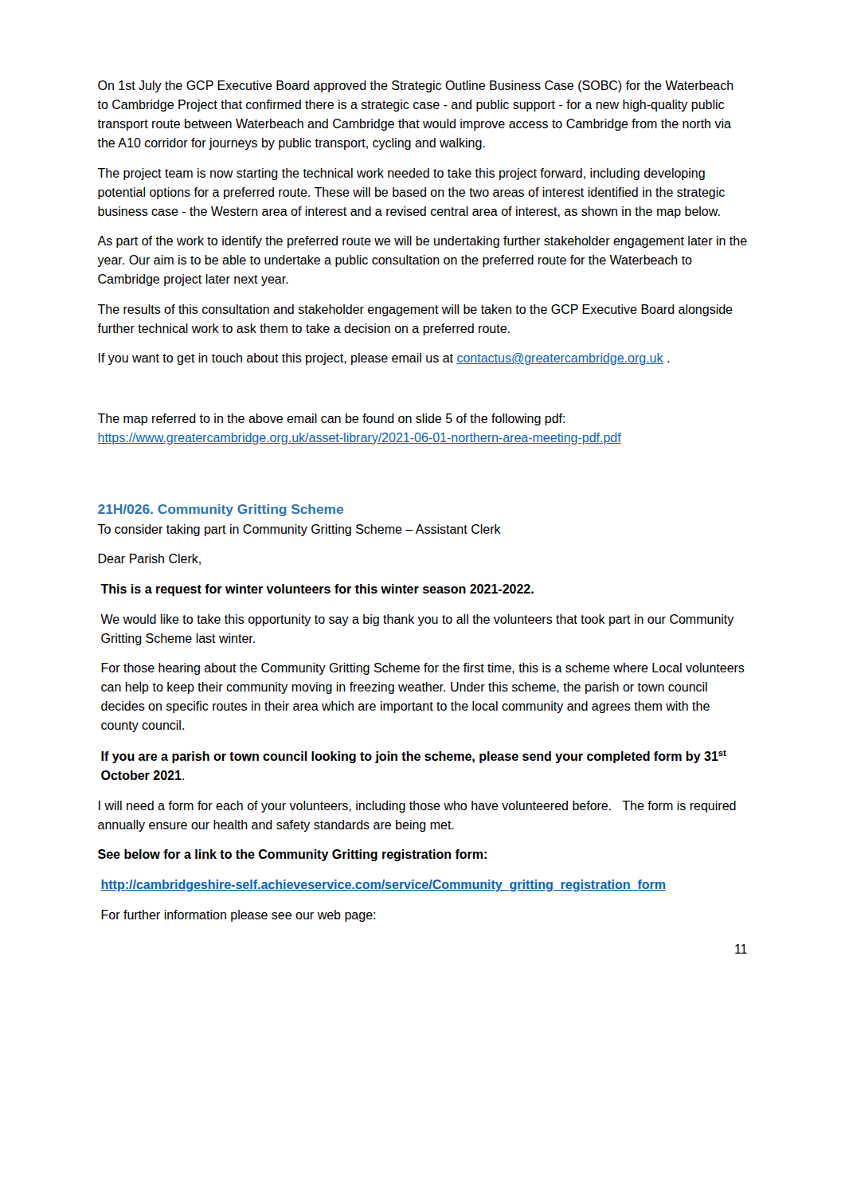On 1st July the GCP Executive Board approved the Strategic Outline Business Case (SOBC) for the Waterbeach to Cambridge Project that confirmed there is a strategic case - and public support - for a new high-quality public transport route between Waterbeach and Cambridge that would improve access to Cambridge from the north via the A10 corridor for journeys by public transport, cycling and walking.
The project team is now starting the technical work needed to take this project forward, including developing potential options for a preferred route. These will be based on the two areas of interest identified in the strategic business case - the Western area of interest and a revised central area of interest, as shown in the map below.
As part of the work to identify the preferred route we will be undertaking further stakeholder engagement later in the year. Our aim is to be able to undertake a public consultation on the preferred route for the Waterbeach to Cambridge project later next year.
The results of this consultation and stakeholder engagement will be taken to the GCP Executive Board alongside further technical work to ask them to take a decision on a preferred route.
If you want to get in touch about this project, please email us at contactus@greatercambridge.org.uk .
The map referred to in the above email can be found on slide 5 of the following pdf:
https://www.greatercambridge.org.uk/asset-library/2021-06-01-northern-area-meeting-pdf.pdf
21H/026. Community Gritting Scheme
To consider taking part in Community Gritting Scheme – Assistant Clerk
Dear Parish Clerk,
This is a request for winter volunteers for this winter season 2021-2022.
We would like to take this opportunity to say a big thank you to all the volunteers that took part in our Community Gritting Scheme last winter.
For those hearing about the Community Gritting Scheme for the first time, this is a scheme where Local volunteers can help to keep their community moving in freezing weather. Under this scheme, the parish or town council decides on specific routes in their area which are important to the local community and agrees them with the county council.
If you are a parish or town council looking to join the scheme, please send your completed form by 31st October 2021.
I will need a form for each of your volunteers, including those who have volunteered before. The form is required annually ensure our health and safety standards are being met.
See below for a link to the Community Gritting registration form:
http://cambridgeshire-self.achieveservice.com/service/Community_gritting_registration_form
For further information please see our web page:
11